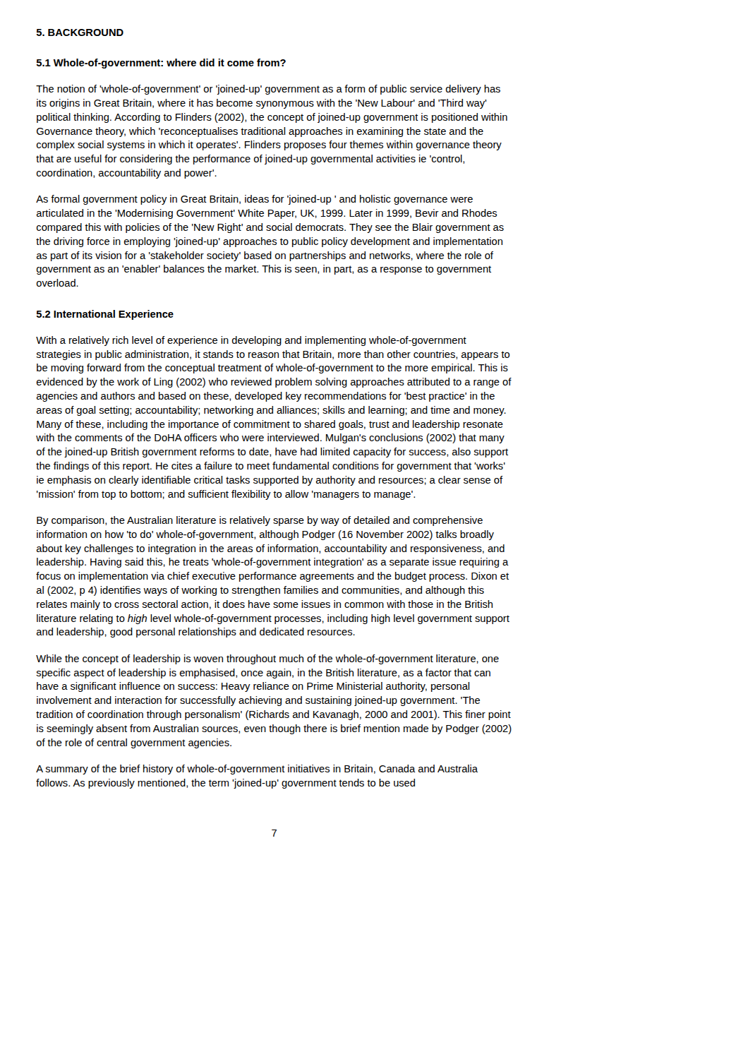5. BACKGROUND
5.1 Whole-of-government: where did it come from?
The notion of 'whole-of-government' or 'joined-up' government as a form of public service delivery has its origins in Great Britain, where it has become synonymous with the 'New Labour' and 'Third way' political thinking. According to Flinders (2002), the concept of joined-up government is positioned within Governance theory, which 'reconceptualises traditional approaches in examining the state and the complex social systems in which it operates'. Flinders proposes four themes within governance theory that are useful for considering the performance of joined-up governmental activities ie 'control, coordination, accountability and power'.
As formal government policy in Great Britain, ideas for 'joined-up ' and holistic governance were articulated in the 'Modernising Government' White Paper, UK, 1999. Later in 1999, Bevir and Rhodes compared this with policies of the 'New Right' and social democrats. They see the Blair government as the driving force in employing 'joined-up' approaches to public policy development and implementation as part of its vision for a 'stakeholder society' based on partnerships and networks, where the role of government as an 'enabler' balances the market. This is seen, in part, as a response to government overload.
5.2 International Experience
With a relatively rich level of experience in developing and implementing whole-of-government strategies in public administration, it stands to reason that Britain, more than other countries, appears to be moving forward from the conceptual treatment of whole-of-government to the more empirical. This is evidenced by the work of Ling (2002) who reviewed problem solving approaches attributed to a range of agencies and authors and based on these, developed key recommendations for 'best practice' in the areas of goal setting; accountability; networking and alliances; skills and learning; and time and money. Many of these, including the importance of commitment to shared goals, trust and leadership resonate with the comments of the DoHA officers who were interviewed. Mulgan's conclusions (2002) that many of the joined-up British government reforms to date, have had limited capacity for success, also support the findings of this report. He cites a failure to meet fundamental conditions for government that 'works' ie emphasis on clearly identifiable critical tasks supported by authority and resources; a clear sense of 'mission' from top to bottom; and sufficient flexibility to allow 'managers to manage'.
By comparison, the Australian literature is relatively sparse by way of detailed and comprehensive information on how 'to do' whole-of-government, although Podger (16 November 2002) talks broadly about key challenges to integration in the areas of information, accountability and responsiveness, and leadership. Having said this, he treats 'whole-of-government integration' as a separate issue requiring a focus on implementation via chief executive performance agreements and the budget process. Dixon et al (2002, p 4) identifies ways of working to strengthen families and communities, and although this relates mainly to cross sectoral action, it does have some issues in common with those in the British literature relating to high level whole-of-government processes, including high level government support and leadership, good personal relationships and dedicated resources.
While the concept of leadership is woven throughout much of the whole-of-government literature, one specific aspect of leadership is emphasised, once again, in the British literature, as a factor that can have a significant influence on success: Heavy reliance on Prime Ministerial authority, personal involvement and interaction for successfully achieving and sustaining joined-up government. 'The tradition of coordination through personalism' (Richards and Kavanagh, 2000 and 2001). This finer point is seemingly absent from Australian sources, even though there is brief mention made by Podger (2002) of the role of central government agencies.
A summary of the brief history of whole-of-government initiatives in Britain, Canada and Australia follows. As previously mentioned, the term 'joined-up' government tends to be used
7